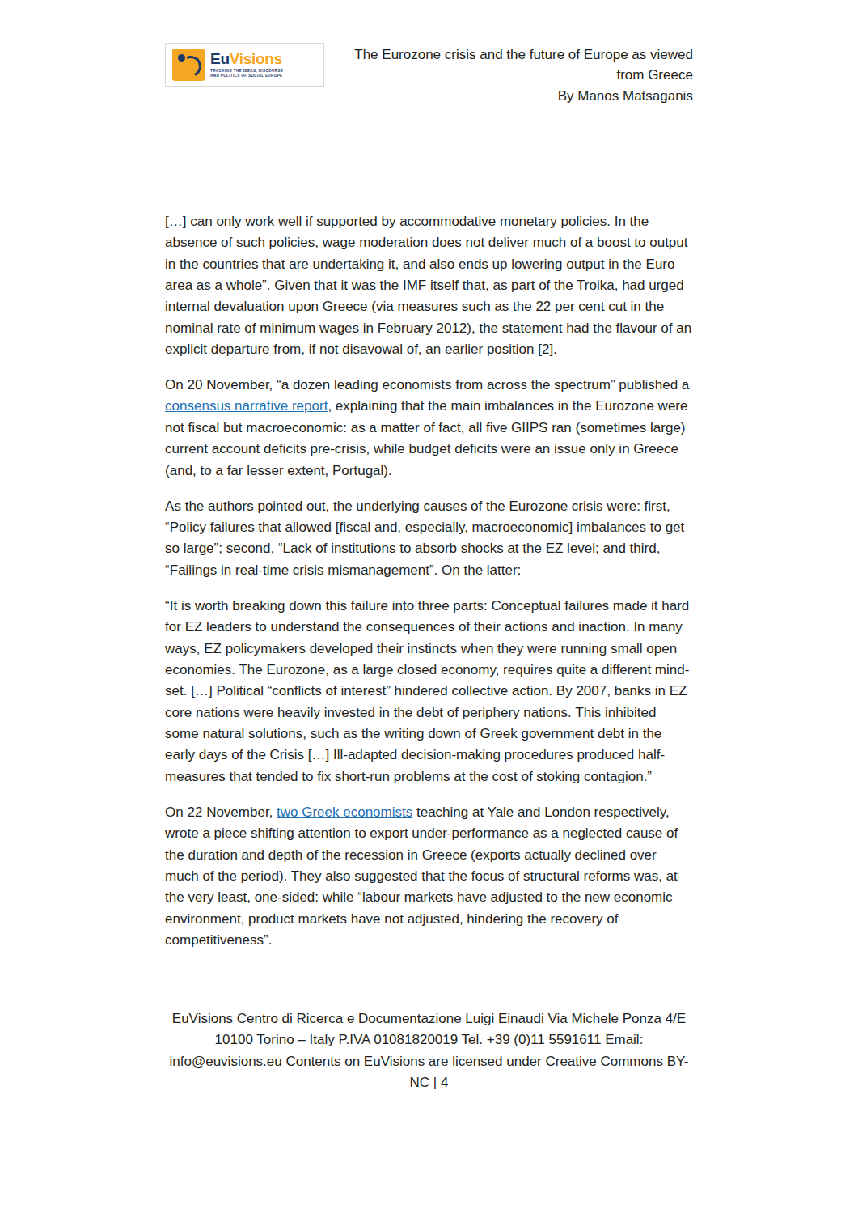EuVisions
Tracking the ideas, discourse
and politics of social Europe
The Eurozone crisis and the future of Europe as viewed from Greece
By Manos Matsaganis
[…] can only work well if supported by accommodative monetary policies. In the absence of such policies, wage moderation does not deliver much of a boost to output in the countries that are undertaking it, and also ends up lowering output in the Euro area as a whole”. Given that it was the IMF itself that, as part of the Troika, had urged internal devaluation upon Greece (via measures such as the 22 per cent cut in the nominal rate of minimum wages in February 2012), the statement had the flavour of an explicit departure from, if not disavowal of, an earlier position [2].
On 20 November, “a dozen leading economists from across the spectrum” published a consensus narrative report, explaining that the main imbalances in the Eurozone were not fiscal but macroeconomic: as a matter of fact, all five GIIPS ran (sometimes large) current account deficits pre-crisis, while budget deficits were an issue only in Greece (and, to a far lesser extent, Portugal).
As the authors pointed out, the underlying causes of the Eurozone crisis were: first, “Policy failures that allowed [fiscal and, especially, macroeconomic] imbalances to get so large”; second, “Lack of institutions to absorb shocks at the EZ level; and third, “Failings in real-time crisis mismanagement”. On the latter:
“It is worth breaking down this failure into three parts: Conceptual failures made it hard for EZ leaders to understand the consequences of their actions and inaction. In many ways, EZ policymakers developed their instincts when they were running small open economies. The Eurozone, as a large closed economy, requires quite a different mind-set. […] Political “conflicts of interest” hindered collective action. By 2007, banks in EZ core nations were heavily invested in the debt of periphery nations. This inhibited some natural solutions, such as the writing down of Greek government debt in the early days of the Crisis […] Ill-adapted decision-making procedures produced half-measures that tended to fix short-run problems at the cost of stoking contagion.”
On 22 November, two Greek economists teaching at Yale and London respectively, wrote a piece shifting attention to export under-performance as a neglected cause of the duration and depth of the recession in Greece (exports actually declined over much of the period). They also suggested that the focus of structural reforms was, at the very least, one-sided: while “labour markets have adjusted to the new economic environment, product markets have not adjusted, hindering the recovery of competitiveness”.
EuVisions Centro di Ricerca e Documentazione Luigi Einaudi Via Michele Ponza 4/E 10100 Torino – Italy P.IVA 01081820019 Tel. +39 (0)11 5591611 Email: info@euvisions.eu Contents on EuVisions are licensed under Creative Commons BY-NC | 4